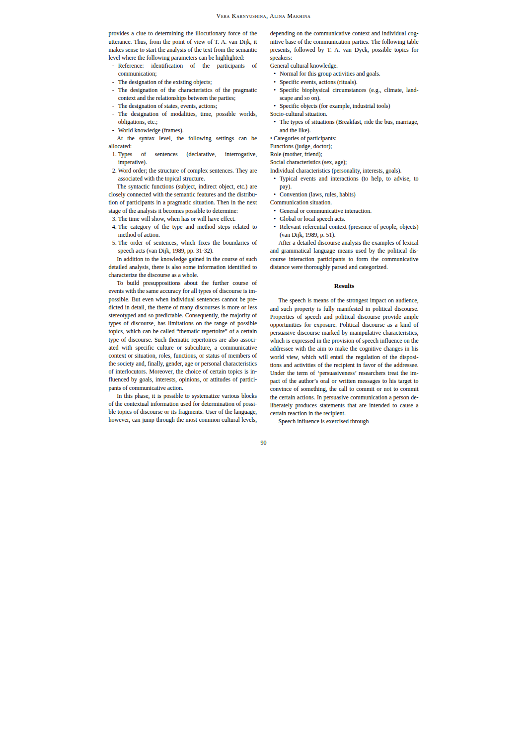Vera Karnyushina, Alina Makhina
provides a clue to determining the illocutionary force of the utterance. Thus, from the point of view of T. A. van Dijk, it makes sense to start the analysis of the text from the semantic level where the following parameters can be highlighted:
Reference: identification of the participants of communication;
The designation of the existing objects;
The designation of the characteristics of the pragmatic context and the relationships between the parties;
The designation of states, events, actions;
The designation of modalities, time, possible worlds, obligations, etc.;
World knowledge (frames).
At the syntax level, the following settings can be allocated:
Types of sentences (declarative, interrogative, imperative).
Word order; the structure of complex sentences. They are associated with the topical structure.
The syntactic functions (subject, indirect object, etc.) are closely connected with the semantic features and the distribution of participants in a pragmatic situation. Then in the next stage of the analysis it becomes possible to determine:
The time will show, when has or will have effect.
The category of the type and method steps related to method of action.
The order of sentences, which fixes the boundaries of speech acts (van Dijk, 1989, pp. 31-32).
In addition to the knowledge gained in the course of such detailed analysis, there is also some information identified to characterize the discourse as a whole.
To build presuppositions about the further course of events with the same accuracy for all types of discourse is impossible. But even when individual sentences cannot be predicted in detail, the theme of many discourses is more or less stereotyped and so predictable. Consequently, the majority of types of discourse, has limitations on the range of possible topics, which can be called “thematic repertoire” of a certain type of discourse. Such thematic repertoires are also associated with specific culture or subculture, a communicative context or situation, roles, functions, or status of members of the society and, finally, gender, age or personal characteristics of interlocutors. Moreover, the choice of certain topics is influenced by goals, interests, opinions, or attitudes of participants of communicative action.
In this phase, it is possible to systematize various blocks of the contextual information used for determination of possible topics of discourse or its fragments. User of the language, however, can jump through the most common cultural levels, depending on the communicative context and individual cognitive base of the communication parties. The following table presents, followed by T. A. van Dyck, possible topics for speakers:
General cultural knowledge.
Normal for this group activities and goals.
Specific events, actions (rituals).
Specific biophysical circumstances (e.g., climate, landscape and so on).
Specific objects (for example, industrial tools)
Socio-cultural situation.
The types of situations (Breakfast, ride the bus, marriage, and the like).
• Categories of participants:
Functions (judge, doctor);
Role (mother, friend);
Social characteristics (sex, age);
Individual characteristics (personality, interests, goals).
Typical events and interactions (to help, to advise, to pay).
Convention (laws, rules, habits)
Communication situation.
General or communicative interaction.
Global or local speech acts.
Relevant referential context (presence of people, objects) (van Dijk, 1989, p. 51).
After a detailed discourse analysis the examples of lexical and grammatical language means used by the political discourse interaction participants to form the communicative distance were thoroughly parsed and categorized.
Results
The speech is means of the strongest impact on audience, and such property is fully manifested in political discourse. Properties of speech and political discourse provide ample opportunities for exposure. Political discourse as a kind of persuasive discourse marked by manipulative characteristics, which is expressed in the provision of speech influence on the addressee with the aim to make the cognitive changes in his world view, which will entail the regulation of the dispositions and activities of the recipient in favor of the addressee. Under the term of ‘persuasiveness’ researchers treat the impact of the author’s oral or written messages to his target to convince of something, the call to commit or not to commit the certain actions. In persuasive communication a person deliberately produces statements that are intended to cause a certain reaction in the recipient.
Speech influence is exercised through
90